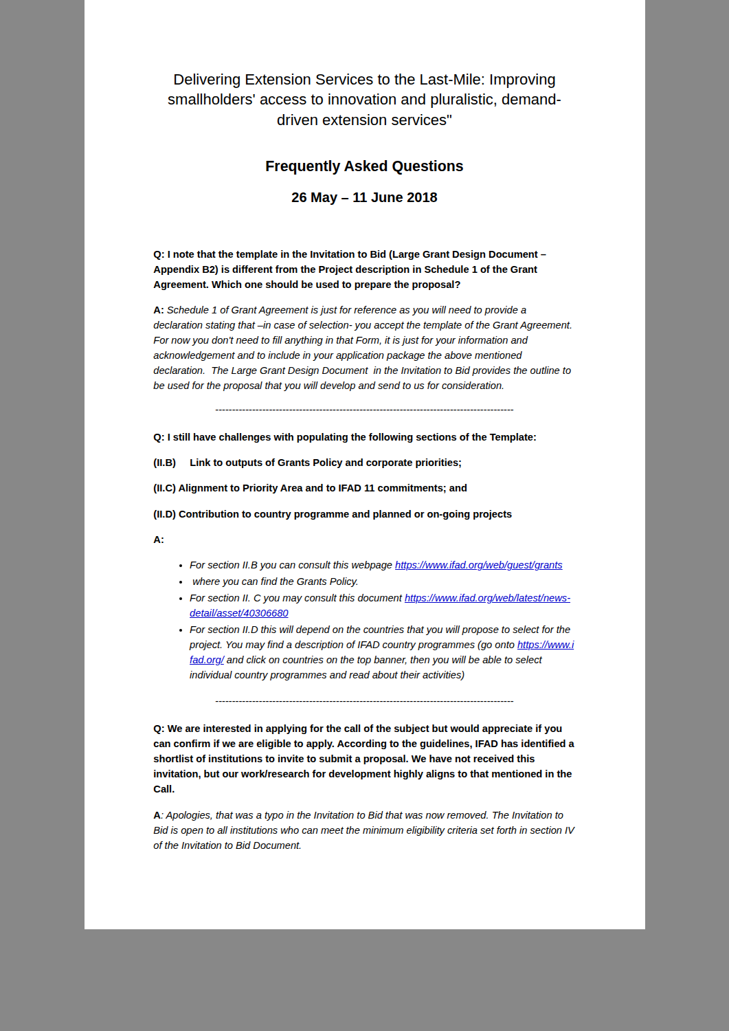Delivering Extension Services to the Last-Mile: Improving smallholders' access to innovation and pluralistic, demand-driven extension services"
Frequently Asked Questions
26 May – 11 June 2018
Q: I note that the template in the Invitation to Bid (Large Grant Design Document – Appendix B2) is different from the Project description in Schedule 1 of the Grant Agreement. Which one should be used to prepare the proposal?
A: Schedule 1 of Grant Agreement is just for reference as you will need to provide a declaration stating that –in case of selection- you accept the template of the Grant Agreement. For now you don't need to fill anything in that Form, it is just for your information and acknowledgement and to include in your application package the above mentioned declaration. The Large Grant Design Document in the Invitation to Bid provides the outline to be used for the proposal that you will develop and send to us for consideration.
-----------------------------------------------------------------------------------------
Q: I still have challenges with populating the following sections of the Template:
(II.B) Link to outputs of Grants Policy and corporate priorities;
(II.C) Alignment to Priority Area and to IFAD 11 commitments; and
(II.D) Contribution to country programme and planned or on-going projects
A:
For section II.B you can consult this webpage https://www.ifad.org/web/guest/grants
where you can find the Grants Policy.
For section II. C you may consult this document https://www.ifad.org/web/latest/news-detail/asset/40306680
For section II.D this will depend on the countries that you will propose to select for the project. You may find a description of IFAD country programmes (go onto https://www.ifad.org/ and click on countries on the top banner, then you will be able to select individual country programmes and read about their activities)
-----------------------------------------------------------------------------------------
Q: We are interested in applying for the call of the subject but would appreciate if you can confirm if we are eligible to apply. According to the guidelines, IFAD has identified a shortlist of institutions to invite to submit a proposal. We have not received this invitation, but our work/research for development highly aligns to that mentioned in the Call.
A: Apologies, that was a typo in the Invitation to Bid that was now removed. The Invitation to Bid is open to all institutions who can meet the minimum eligibility criteria set forth in section IV of the Invitation to Bid Document.